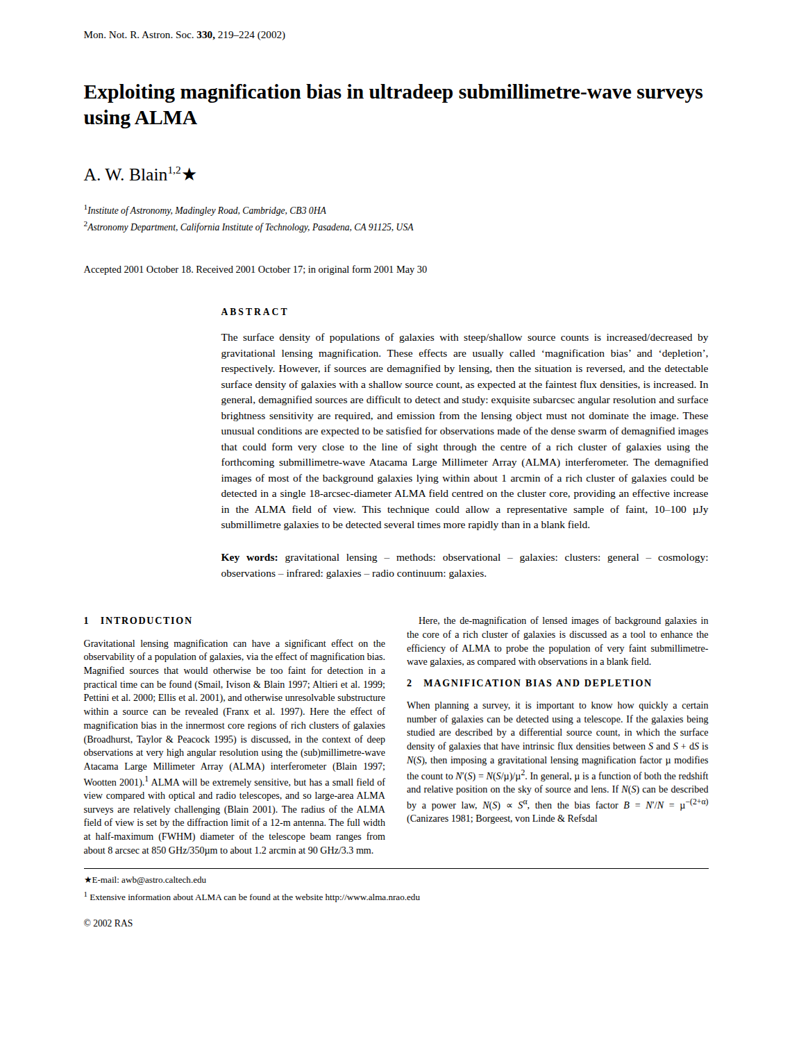Mon. Not. R. Astron. Soc. 330, 219–224 (2002)
Exploiting magnification bias in ultradeep submillimetre-wave surveys using ALMA
A. W. Blain1,2★
1Institute of Astronomy, Madingley Road, Cambridge, CB3 0HA
2Astronomy Department, California Institute of Technology, Pasadena, CA 91125, USA
Accepted 2001 October 18. Received 2001 October 17; in original form 2001 May 30
ABSTRACT
The surface density of populations of galaxies with steep/shallow source counts is increased/decreased by gravitational lensing magnification. These effects are usually called ‘magnification bias’ and ‘depletion’, respectively. However, if sources are demagnified by lensing, then the situation is reversed, and the detectable surface density of galaxies with a shallow source count, as expected at the faintest flux densities, is increased. In general, demagnified sources are difficult to detect and study: exquisite subarcsec angular resolution and surface brightness sensitivity are required, and emission from the lensing object must not dominate the image. These unusual conditions are expected to be satisfied for observations made of the dense swarm of demagnified images that could form very close to the line of sight through the centre of a rich cluster of galaxies using the forthcoming submillimetre-wave Atacama Large Millimeter Array (ALMA) interferometer. The demagnified images of most of the background galaxies lying within about 1 arcmin of a rich cluster of galaxies could be detected in a single 18-arcsec-diameter ALMA field centred on the cluster core, providing an effective increase in the ALMA field of view. This technique could allow a representative sample of faint, 10–100 µJy submillimetre galaxies to be detected several times more rapidly than in a blank field.
Key words: gravitational lensing – methods: observational – galaxies: clusters: general – cosmology: observations – infrared: galaxies – radio continuum: galaxies.
1 Introduction
Gravitational lensing magnification can have a significant effect on the observability of a population of galaxies, via the effect of magnification bias. Magnified sources that would otherwise be too faint for detection in a practical time can be found (Smail, Ivison & Blain 1997; Altieri et al. 1999; Pettini et al. 2000; Ellis et al. 2001), and otherwise unresolvable substructure within a source can be revealed (Franx et al. 1997). Here the effect of magnification bias in the innermost core regions of rich clusters of galaxies (Broadhurst, Taylor & Peacock 1995) is discussed, in the context of deep observations at very high angular resolution using the (sub)millimetre-wave Atacama Large Millimeter Array (ALMA) interferometer (Blain 1997; Wootten 2001).1 ALMA will be extremely sensitive, but has a small field of view compared with optical and radio telescopes, and so large-area ALMA surveys are relatively challenging (Blain 2001). The radius of the ALMA field of view is set by the diffraction limit of a 12-m antenna. The full width at half-maximum (FWHM) diameter of the telescope beam ranges from about 8 arcsec at 850 GHz/350µm to about 1.2 arcmin at 90 GHz/3.3 mm.
Here, the de-magnification of lensed images of background galaxies in the core of a rich cluster of galaxies is discussed as a tool to enhance the efficiency of ALMA to probe the population of very faint submillimetre-wave galaxies, as compared with observations in a blank field.
2 Magnification bias and depletion
When planning a survey, it is important to know how quickly a certain number of galaxies can be detected using a telescope. If the galaxies being studied are described by a differential source count, in which the surface density of galaxies that have intrinsic flux densities between S and S + dS is N(S), then imposing a gravitational lensing magnification factor µ modifies the count to N′(S) = N(S/µ)/µ2. In general, µ is a function of both the redshift and relative position on the sky of source and lens. If N(S) can be described by a power law, N(S) ∝ Sα, then the bias factor B = N′/N = µ−(2+α) (Canizares 1981; Borgeest, von Linde & Refsdal
★E-mail: awb@astro.caltech.edu
1 Extensive information about ALMA can be found at the website http://www.alma.nrao.edu
© 2002 RAS